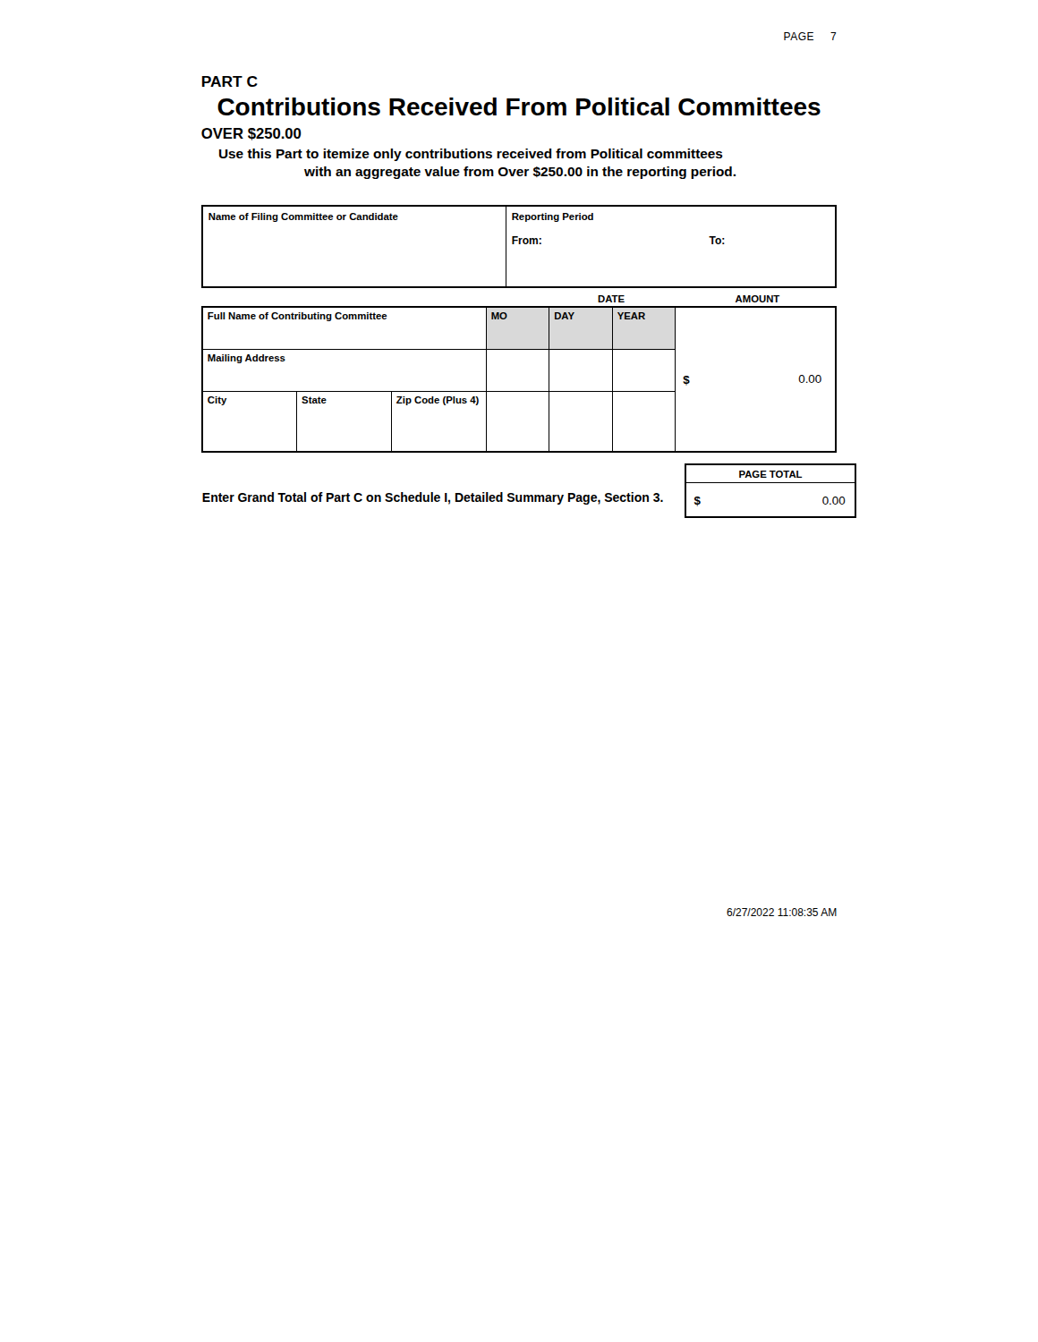PAGE7
PART C
Contributions Received From Political Committees
OVER $250.00
Use this Part to itemize only contributions received from Political committees with an aggregate value from Over $250.00 in the reporting period.
| Name of Filing Committee or Candidate | Reporting Period From: To: |
| | DATE | AMOUNT |
| Full Name of Contributing Committee | MO | DAY | YEAR | $ 0.00 |
| Mailing Address | | | |
| City | State | Zip Code (Plus 4) | | | |
| Enter Grand Total of Part C on Schedule I, Detailed Summary Page, Section 3. | PAGE TOTAL $ 0.00 |
6/27/2022 11:08:35 AM